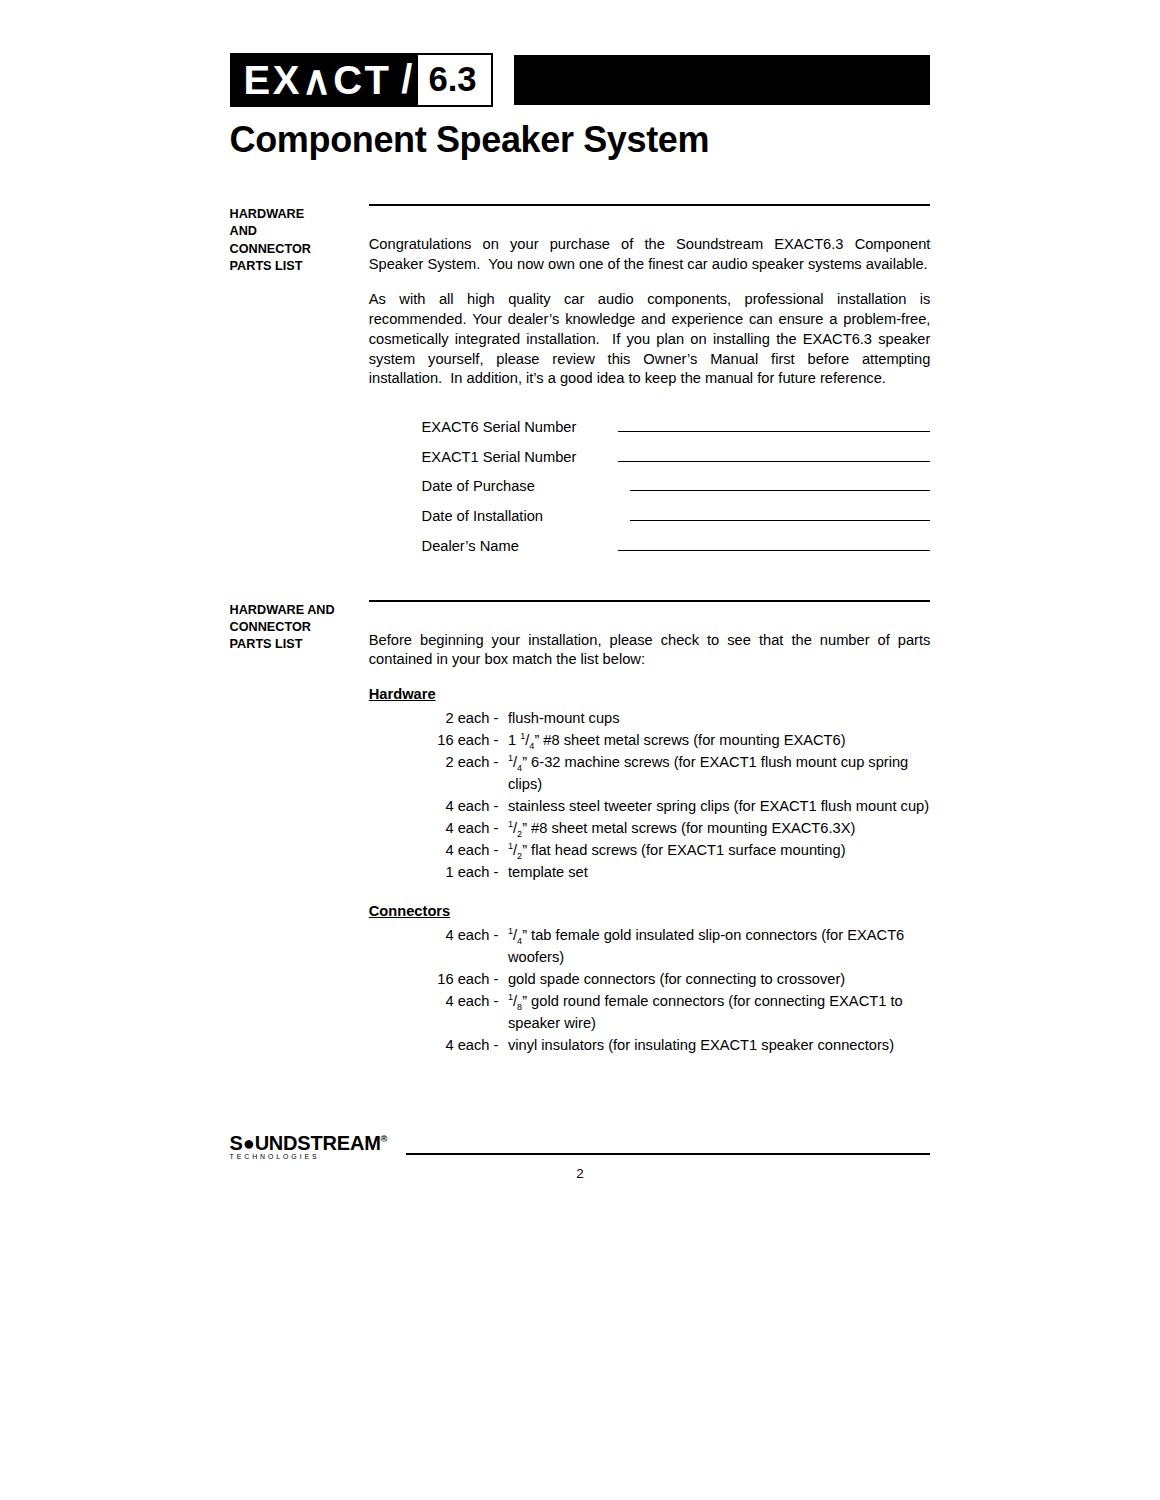EX∧CT/6.3
Component Speaker System
HARDWARE
AND
CONNECTOR
PARTS LIST
Congratulations on your purchase of the Soundstream EXACT6.3 Component Speaker System. You now own one of the finest car audio speaker systems available.
As with all high quality car audio components, professional installation is recommended. Your dealer’s knowledge and experience can ensure a problem-free, cosmetically integrated installation. If you plan on installing the EXACT6.3 speaker system yourself, please review this Owner’s Manual first before attempting installation. In addition, it’s a good idea to keep the manual for future reference.
EXACT6 Serial Number
EXACT1 Serial Number
Date of Purchase
Date of Installation
Dealer’s Name
HARDWARE AND
CONNECTOR
PARTS LIST
Before beginning your installation, please check to see that the number of parts contained in your box match the list below:
Hardware
2 each -
flush-mount cups
16 each -
1 1/4” #8 sheet metal screws (for mounting EXACT6)
2 each -
1/4” 6-32 machine screws (for EXACT1 flush mount cup spring clips)
4 each -
stainless steel tweeter spring clips (for EXACT1 flush mount cup)
4 each -
1/2” #8 sheet metal screws (for mounting EXACT6.3X)
4 each -
1/2” flat head screws (for EXACT1 surface mounting)
1 each -
template set
Connectors
4 each -
1/4” tab female gold insulated slip-on connectors (for EXACT6 woofers)
16 each -
gold spade connectors (for connecting to crossover)
4 each -
1/8” gold round female connectors (for connecting EXACT1 to speaker wire)
4 each -
vinyl insulators (for insulating EXACT1 speaker connectors)
S●UNDSTREAM®
TECHNOLOGIES
2